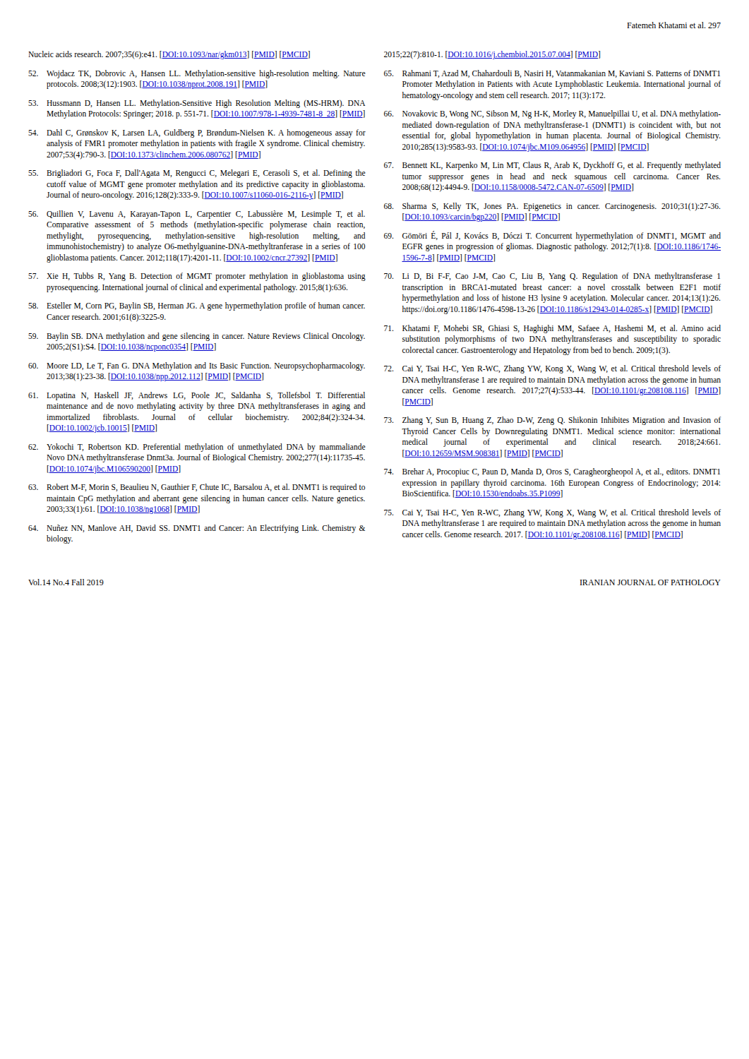Fatemeh Khatami et al. 297
Nucleic acids research. 2007;35(6):e41. [DOI:10.1093/nar/gkm013] [PMID] [PMCID]
52. Wojdacz TK, Dobrovic A, Hansen LL. Methylation-sensitive high-resolution melting. Nature protocols. 2008;3(12):1903. [DOI:10.1038/nprot.2008.191] [PMID]
53. Hussmann D, Hansen LL. Methylation-Sensitive High Resolution Melting (MS-HRM). DNA Methylation Protocols: Springer; 2018. p. 551-71. [DOI:10.1007/978-1-4939-7481-8_28] [PMID]
54. Dahl C, Grønskov K, Larsen LA, Guldberg P, Brøndum-Nielsen K. A homogeneous assay for analysis of FMR1 promoter methylation in patients with fragile X syndrome. Clinical chemistry. 2007;53(4):790-3. [DOI:10.1373/clinchem.2006.080762] [PMID]
55. Brigliadori G, Foca F, Dall'Agata M, Rengucci C, Melegari E, Cerasoli S, et al. Defining the cutoff value of MGMT gene promoter methylation and its predictive capacity in glioblastoma. Journal of neuro-oncology. 2016;128(2):333-9. [DOI:10.1007/s11060-016-2116-y] [PMID]
56. Quillien V, Lavenu A, Karayan-Tapon L, Carpentier C, Labussière M, Lesimple T, et al. Comparative assessment of 5 methods (methylation-specific polymerase chain reaction, methylight, pyrosequencing, methylation-sensitive high-resolution melting, and immunohistochemistry) to analyze O6-methylguanine-DNA-methyltranferase in a series of 100 glioblastoma patients. Cancer. 2012;118(17):4201-11. [DOI:10.1002/cncr.27392] [PMID]
57. Xie H, Tubbs R, Yang B. Detection of MGMT promoter methylation in glioblastoma using pyrosequencing. International journal of clinical and experimental pathology. 2015;8(1):636.
58. Esteller M, Corn PG, Baylin SB, Herman JG. A gene hypermethylation profile of human cancer. Cancer research. 2001;61(8):3225-9.
59. Baylin SB. DNA methylation and gene silencing in cancer. Nature Reviews Clinical Oncology. 2005;2(S1):S4. [DOI:10.1038/ncponc0354] [PMID]
60. Moore LD, Le T, Fan G. DNA Methylation and Its Basic Function. Neuropsychopharmacology. 2013;38(1):23-38. [DOI:10.1038/npp.2012.112] [PMID] [PMCID]
61. Lopatina N, Haskell JF, Andrews LG, Poole JC, Saldanha S, Tollefsbol T. Differential maintenance and de novo methylating activity by three DNA methyltransferases in aging and immortalized fibroblasts. Journal of cellular biochemistry. 2002;84(2):324-34. [DOI:10.1002/jcb.10015] [PMID]
62. Yokochi T, Robertson KD. Preferential methylation of unmethylated DNA by mammaliande Novo DNA methyltransferase Dnmt3a. Journal of Biological Chemistry. 2002;277(14):11735-45. [DOI:10.1074/jbc.M106590200] [PMID]
63. Robert M-F, Morin S, Beaulieu N, Gauthier F, Chute IC, Barsalou A, et al. DNMT1 is required to maintain CpG methylation and aberrant gene silencing in human cancer cells. Nature genetics. 2003;33(1):61. [DOI:10.1038/ng1068] [PMID]
64. Nuñez NN, Manlove AH, David SS. DNMT1 and Cancer: An Electrifying Link. Chemistry & biology.
2015;22(7):810-1. [DOI:10.1016/j.chembiol.2015.07.004] [PMID]
65. Rahmani T, Azad M, Chahardouli B, Nasiri H, Vatanmakanian M, Kaviani S. Patterns of DNMT1 Promoter Methylation in Patients with Acute Lymphoblastic Leukemia. International journal of hematology-oncology and stem cell research. 2017; 11(3):172.
66. Novakovic B, Wong NC, Sibson M, Ng H-K, Morley R, Manuelpillai U, et al. DNA methylation-mediated down-regulation of DNA methyltransferase-1 (DNMT1) is coincident with, but not essential for, global hypomethylation in human placenta. Journal of Biological Chemistry. 2010;285(13):9583-93. [DOI:10.1074/jbc.M109.064956] [PMID] [PMCID]
67. Bennett KL, Karpenko M, Lin MT, Claus R, Arab K, Dyckhoff G, et al. Frequently methylated tumor suppressor genes in head and neck squamous cell carcinoma. Cancer Res. 2008;68(12):4494-9. [DOI:10.1158/0008-5472.CAN-07-6509] [PMID]
68. Sharma S, Kelly TK, Jones PA. Epigenetics in cancer. Carcinogenesis. 2010;31(1):27-36. [DOI:10.1093/carcin/bgp220] [PMID] [PMCID]
69. Gömöri É, Pál J, Kovács B, Dóczi T. Concurrent hypermethylation of DNMT1, MGMT and EGFR genes in progression of gliomas. Diagnostic pathology. 2012;7(1):8. [DOI:10.1186/1746-1596-7-8] [PMID] [PMCID]
70. Li D, Bi F-F, Cao J-M, Cao C, Liu B, Yang Q. Regulation of DNA methyltransferase 1 transcription in BRCA1-mutated breast cancer: a novel crosstalk between E2F1 motif hypermethylation and loss of histone H3 lysine 9 acetylation. Molecular cancer. 2014;13(1):26. https://doi.org/10.1186/1476-4598-13-26 [DOI:10.1186/s12943-014-0285-x] [PMID] [PMCID]
71. Khatami F, Mohebi SR, Ghiasi S, Haghighi MM, Safaee A, Hashemi M, et al. Amino acid substitution polymorphisms of two DNA methyltransferases and susceptibility to sporadic colorectal cancer. Gastroenterology and Hepatology from bed to bench. 2009;1(3).
72. Cai Y, Tsai H-C, Yen R-WC, Zhang YW, Kong X, Wang W, et al. Critical threshold levels of DNA methyltransferase 1 are required to maintain DNA methylation across the genome in human cancer cells. Genome research. 2017;27(4):533-44. [DOI:10.1101/gr.208108.116] [PMID] [PMCID]
73. Zhang Y, Sun B, Huang Z, Zhao D-W, Zeng Q. Shikonin Inhibites Migration and Invasion of Thyroid Cancer Cells by Downregulating DNMT1. Medical science monitor: international medical journal of experimental and clinical research. 2018;24:661. [DOI:10.12659/MSM.908381] [PMID] [PMCID]
74. Brehar A, Procopiuc C, Paun D, Manda D, Oros S, Caragheorgheopol A, et al., editors. DNMT1 expression in papillary thyroid carcinoma. 16th European Congress of Endocrinology; 2014: BioScientifica. [DOI:10.1530/endoabs.35.P1099]
75. Cai Y, Tsai H-C, Yen R-WC, Zhang YW, Kong X, Wang W, et al. Critical threshold levels of DNA methyltransferase 1 are required to maintain DNA methylation across the genome in human cancer cells. Genome research. 2017. [DOI:10.1101/gr.208108.116] [PMID] [PMCID]
Vol.14 No.4 Fall 2019
IRANIAN JOURNAL OF PATHOLOGY